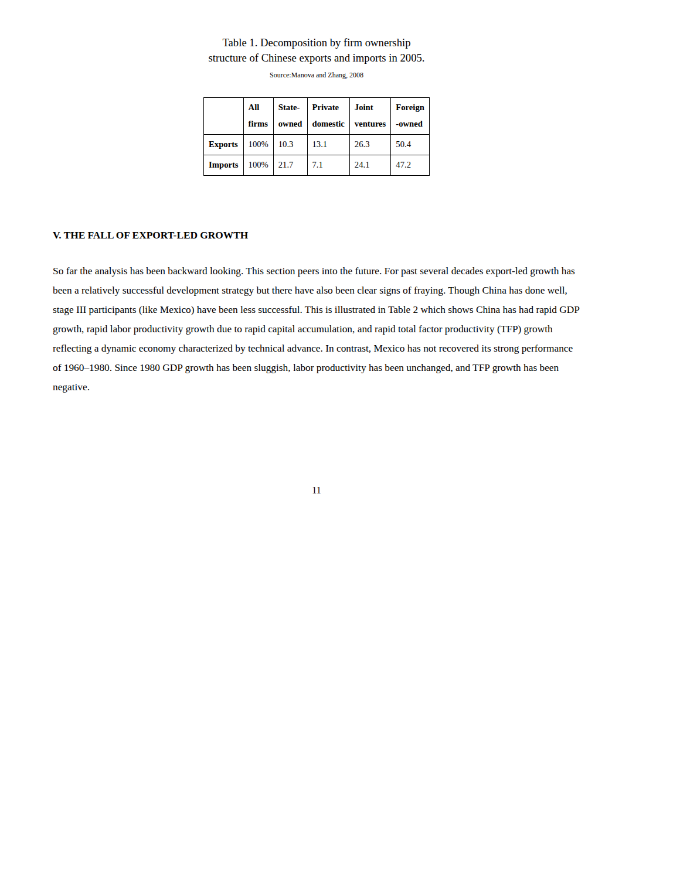Table 1. Decomposition by firm ownership
structure of Chinese exports and imports in 2005.
Source:Manova and Zhang, 2008
| | All firms | State- owned | Private domestic | Joint ventures | Foreign -owned |
| --- | --- | --- | --- | --- | --- |
| Exports | 100% | 10.3 | 13.1 | 26.3 | 50.4 |
| Imports | 100% | 21.7 | 7.1 | 24.1 | 47.2 |
V. THE FALL OF EXPORT-LED GROWTH
So far the analysis has been backward looking. This section peers into the future. For past several decades export-led growth has been a relatively successful development strategy but there have also been clear signs of fraying. Though China has done well, stage III participants (like Mexico) have been less successful. This is illustrated in Table 2 which shows China has had rapid GDP growth, rapid labor productivity growth due to rapid capital accumulation, and rapid total factor productivity (TFP) growth reflecting a dynamic economy characterized by technical advance. In contrast, Mexico has not recovered its strong performance of 1960–1980. Since 1980 GDP growth has been sluggish, labor productivity has been unchanged, and TFP growth has been negative.
11